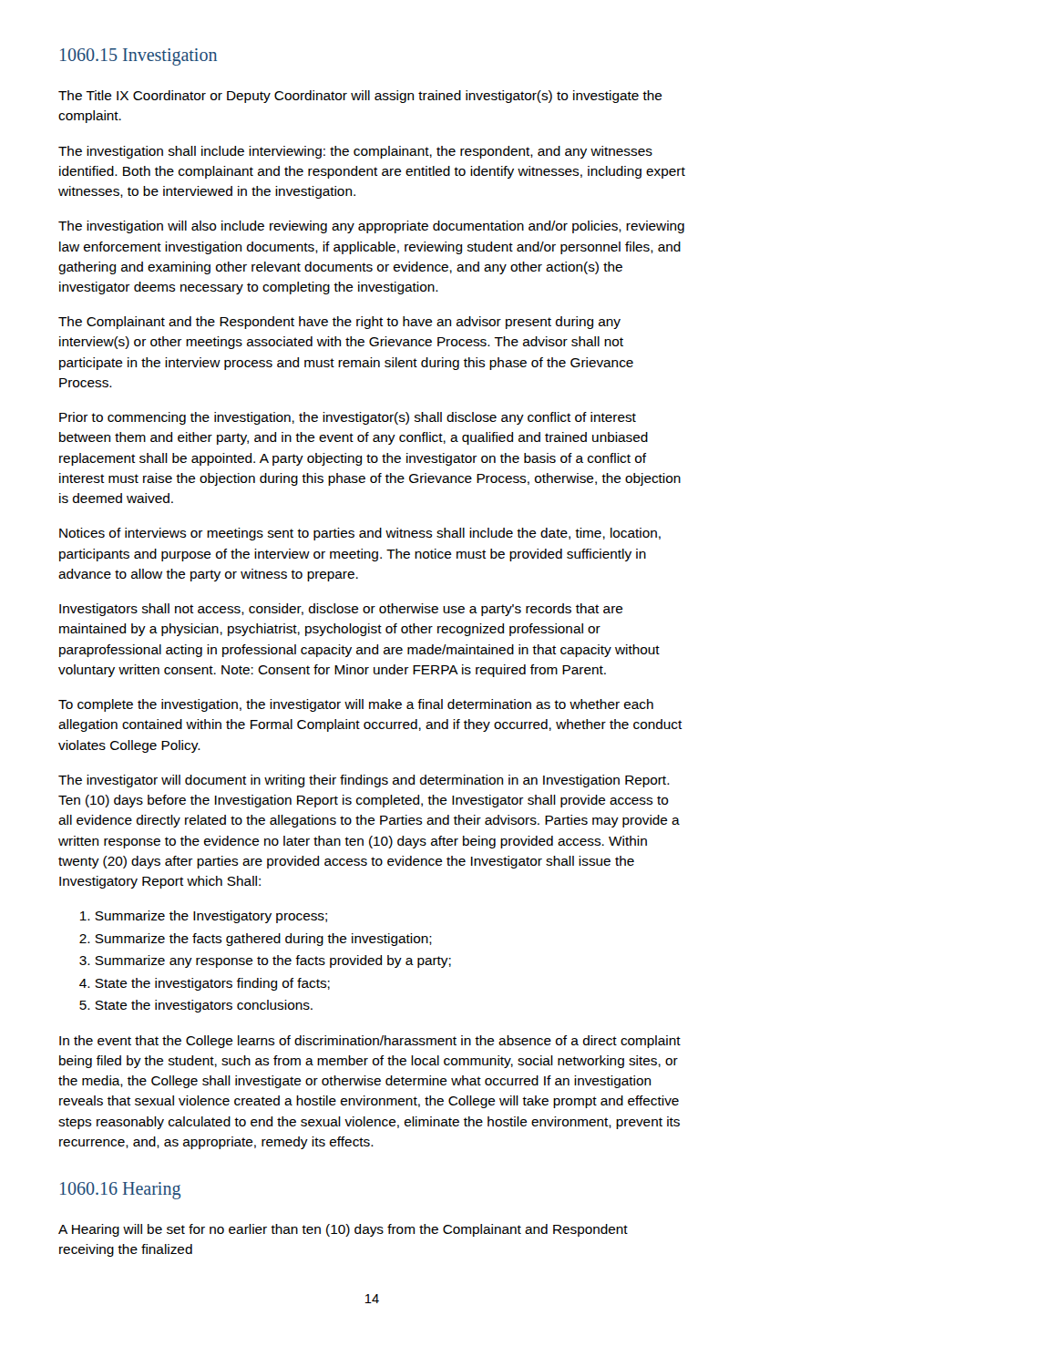1060.15 Investigation
The Title IX Coordinator or Deputy Coordinator will assign trained investigator(s) to investigate the complaint.
The investigation shall include interviewing: the complainant, the respondent, and any witnesses identified. Both the complainant and the respondent are entitled to identify witnesses, including expert witnesses, to be interviewed in the investigation.
The investigation will also include reviewing any appropriate documentation and/or policies, reviewing law enforcement investigation documents, if applicable, reviewing student and/or personnel files, and gathering and examining other relevant documents or evidence, and any other action(s) the investigator deems necessary to completing the investigation.
The Complainant and the Respondent have the right to have an advisor present during any interview(s) or other meetings associated with the Grievance Process. The advisor shall not participate in the interview process and must remain silent during this phase of the Grievance Process.
Prior to commencing the investigation, the investigator(s) shall disclose any conflict of interest between them and either party, and in the event of any conflict, a qualified and trained unbiased replacement shall be appointed. A party objecting to the investigator on the basis of a conflict of interest must raise the objection during this phase of the Grievance Process, otherwise, the objection is deemed waived.
Notices of interviews or meetings sent to parties and witness shall include the date, time, location, participants and purpose of the interview or meeting. The notice must be provided sufficiently in advance to allow the party or witness to prepare.
Investigators shall not access, consider, disclose or otherwise use a party's records that are maintained by a physician, psychiatrist, psychologist of other recognized professional or paraprofessional acting in professional capacity and are made/maintained in that capacity without voluntary written consent. Note: Consent for Minor under FERPA is required from Parent.
To complete the investigation, the investigator will make a final determination as to whether each allegation contained within the Formal Complaint occurred, and if they occurred, whether the conduct violates College Policy.
The investigator will document in writing their findings and determination in an Investigation Report. Ten (10) days before the Investigation Report is completed, the Investigator shall provide access to all evidence directly related to the allegations to the Parties and their advisors. Parties may provide a written response to the evidence no later than ten (10) days after being provided access. Within twenty (20) days after parties are provided access to evidence the Investigator shall issue the Investigatory Report which Shall:
Summarize the Investigatory process;
Summarize the facts gathered during the investigation;
Summarize any response to the facts provided by a party;
State the investigators finding of facts;
State the investigators conclusions.
In the event that the College learns of discrimination/harassment in the absence of a direct complaint being filed by the student, such as from a member of the local community, social networking sites, or the media, the College shall investigate or otherwise determine what occurred If an investigation reveals that sexual violence created a hostile environment, the College will take prompt and effective steps reasonably calculated to end the sexual violence, eliminate the hostile environment, prevent its recurrence, and, as appropriate, remedy its effects.
1060.16 Hearing
A Hearing will be set for no earlier than ten (10) days from the Complainant and Respondent receiving the finalized
14